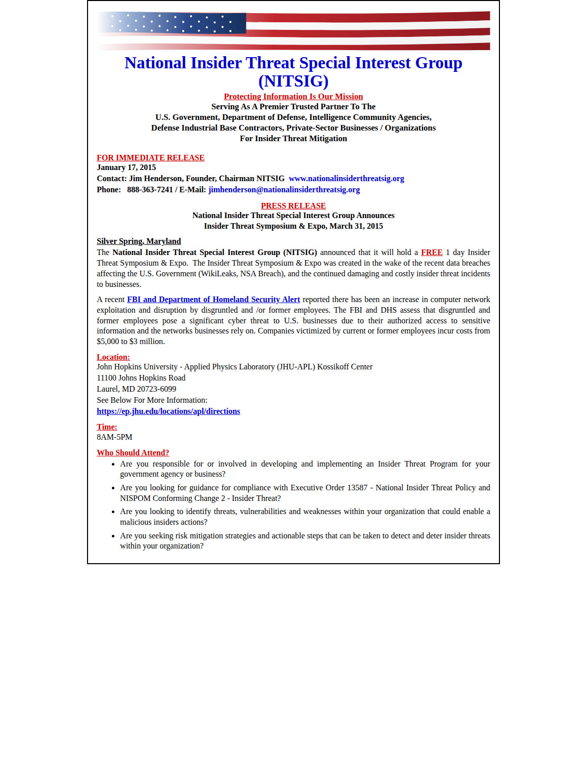National Insider Threat Special Interest Group (NITSIG)
Protecting Information Is Our Mission
Serving As A Premier Trusted Partner To The
U.S. Government, Department of Defense, Intelligence Community Agencies,
Defense Industrial Base Contractors, Private-Sector Businesses / Organizations
For Insider Threat Mitigation
FOR IMMEDIATE RELEASE
January 17, 2015
Contact: Jim Henderson, Founder, Chairman NITSIG www.nationalinsiderthreatsig.org
Phone: 888-363-7241 / E-Mail: jimhenderson@nationalinsiderthreatsig.org
PRESS RELEASE
National Insider Threat Special Interest Group Announces
Insider Threat Symposium & Expo, March 31, 2015
Silver Spring, Maryland
The National Insider Threat Special Interest Group (NITSIG) announced that it will hold a FREE 1 day Insider Threat Symposium & Expo. The Insider Threat Symposium & Expo was created in the wake of the recent data breaches affecting the U.S. Government (WikiLeaks, NSA Breach), and the continued damaging and costly insider threat incidents to businesses.
A recent FBI and Department of Homeland Security Alert reported there has been an increase in computer network exploitation and disruption by disgruntled and /or former employees. The FBI and DHS assess that disgruntled and former employees pose a significant cyber threat to U.S. businesses due to their authorized access to sensitive information and the networks businesses rely on. Companies victimized by current or former employees incur costs from $5,000 to $3 million.
Location:
John Hopkins University - Applied Physics Laboratory (JHU-APL) Kossikoff Center
11100 Johns Hopkins Road
Laurel, MD 20723-6099
See Below For More Information:
https://ep.jhu.edu/locations/apl/directions
Time:
8AM-5PM
Who Should Attend?
Are you responsible for or involved in developing and implementing an Insider Threat Program for your government agency or business?
Are you looking for guidance for compliance with Executive Order 13587 - National Insider Threat Policy and NISPOM Conforming Change 2 - Insider Threat?
Are you looking to identify threats, vulnerabilities and weaknesses within your organization that could enable a malicious insiders actions?
Are you seeking risk mitigation strategies and actionable steps that can be taken to detect and deter insider threats within your organization?